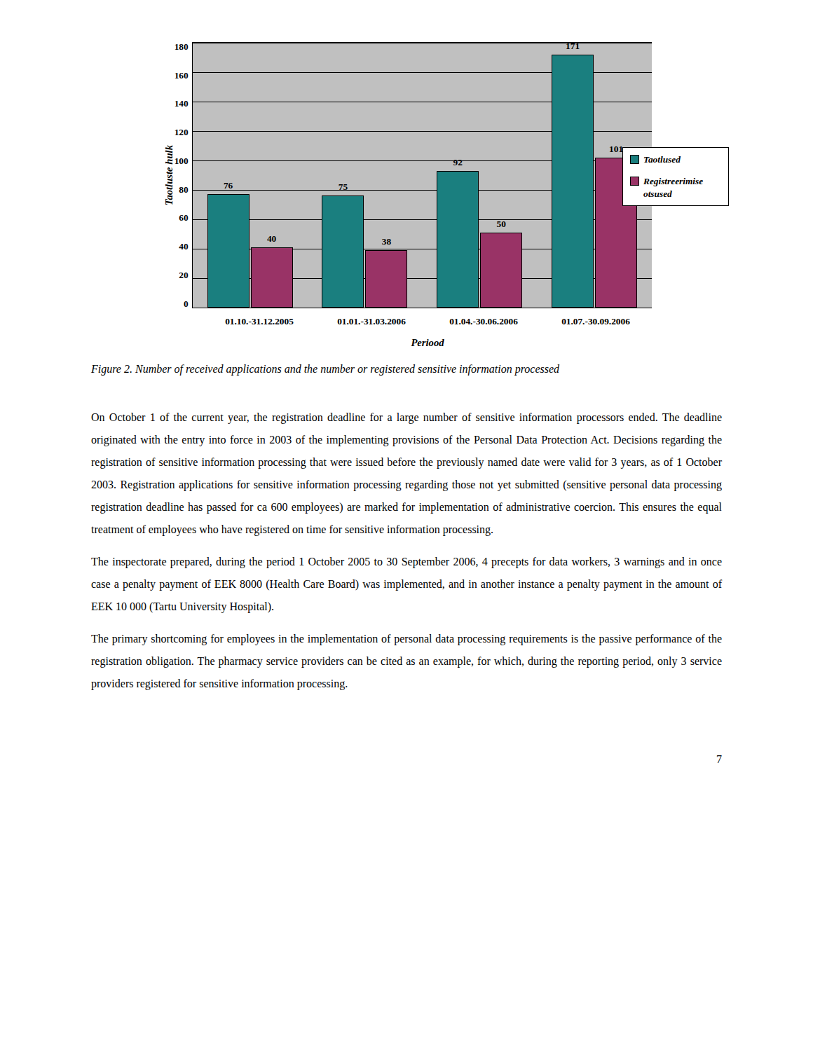Taotluste hulk
180
160
140
120
100
80
60
40
20
0
76
40
75
38
92
50
171
101
01.10.-31.12.2005 01.01.-31.03.2006 01.04.-30.06.2006 01.07.-30.09.2006
Periood
Taotlused
Registreerimise otsused
Figure 2. Number of received applications and the number or registered sensitive information processed
On October 1 of the current year, the registration deadline for a large number of sensitive information processors ended. The deadline originated with the entry into force in 2003 of the implementing provisions of the Personal Data Protection Act. Decisions regarding the registration of sensitive information processing that were issued before the previously named date were valid for 3 years, as of 1 October 2003. Registration applications for sensitive information processing regarding those not yet submitted (sensitive personal data processing registration deadline has passed for ca 600 employees) are marked for implementation of administrative coercion. This ensures the equal treatment of employees who have registered on time for sensitive information processing.
The inspectorate prepared, during the period 1 October 2005 to 30 September 2006, 4 precepts for data workers, 3 warnings and in once case a penalty payment of EEK 8000 (Health Care Board) was implemented, and in another instance a penalty payment in the amount of EEK 10 000 (Tartu University Hospital).
The primary shortcoming for employees in the implementation of personal data processing requirements is the passive performance of the registration obligation. The pharmacy service providers can be cited as an example, for which, during the reporting period, only 3 service providers registered for sensitive information processing.
7